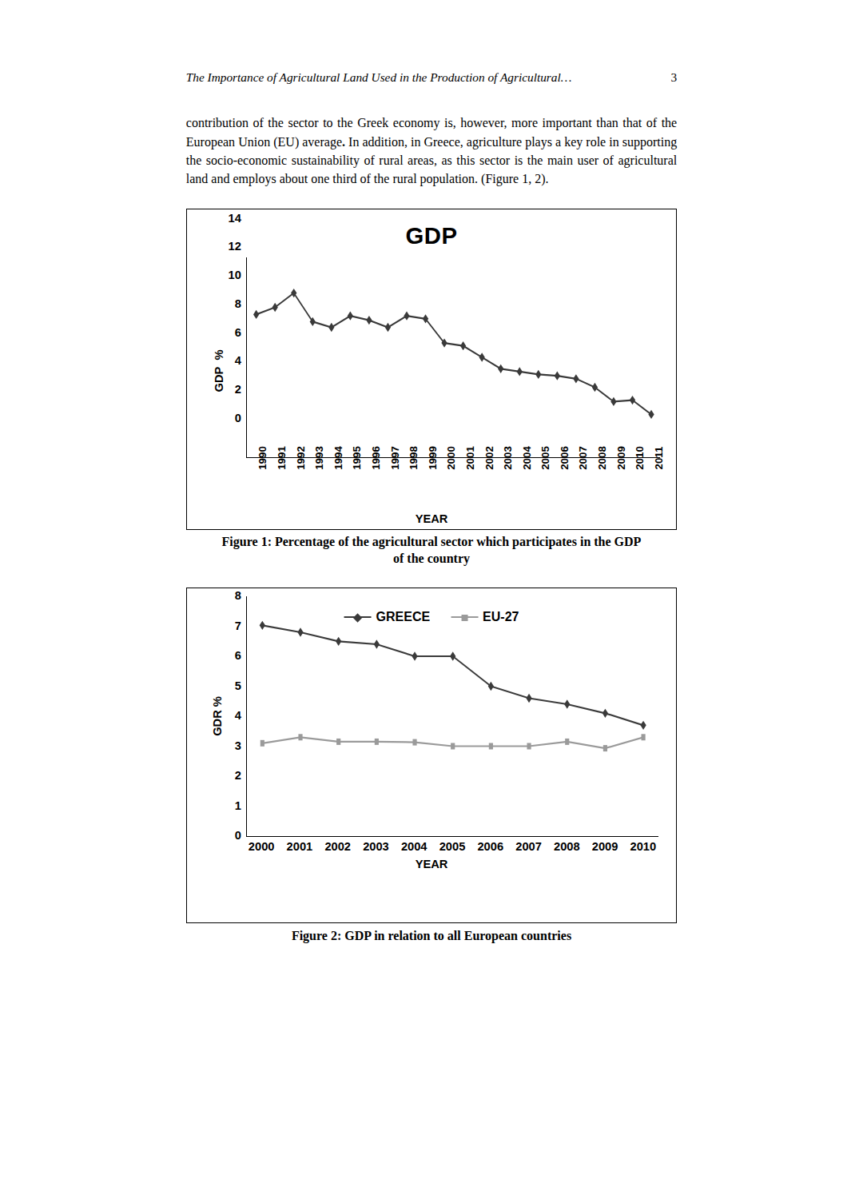The Importance of Agricultural Land Used in the Production of Agricultural… 3
contribution of the sector to the Greek economy is, however, more important than that of the European Union (EU) average. In addition, in Greece, agriculture plays a key role in supporting the socio-economic sustainability of rural areas, as this sector is the main user of agricultural land and employs about one third of the rural population. (Figure 1, 2).
GDP
14 12 10 8 6 4 2 0
GDP %
1990 1991 1992 1993 1994 1995 1996 1997 1998 1999 2000 2001 2002 2003 2004 2005 2006 2007 2008 2009 2010 2011
YEAR
Figure 1: Percentage of the agricultural sector which participates in the GDPof the country
GREECE EU-27
8 7 6 5 4 3 2 1 0
GDR %
2000 2001 2002 2003 2004 2005 2006 2007 2008 2009 2010
YEAR
Figure 2: GDP in relation to all European countries